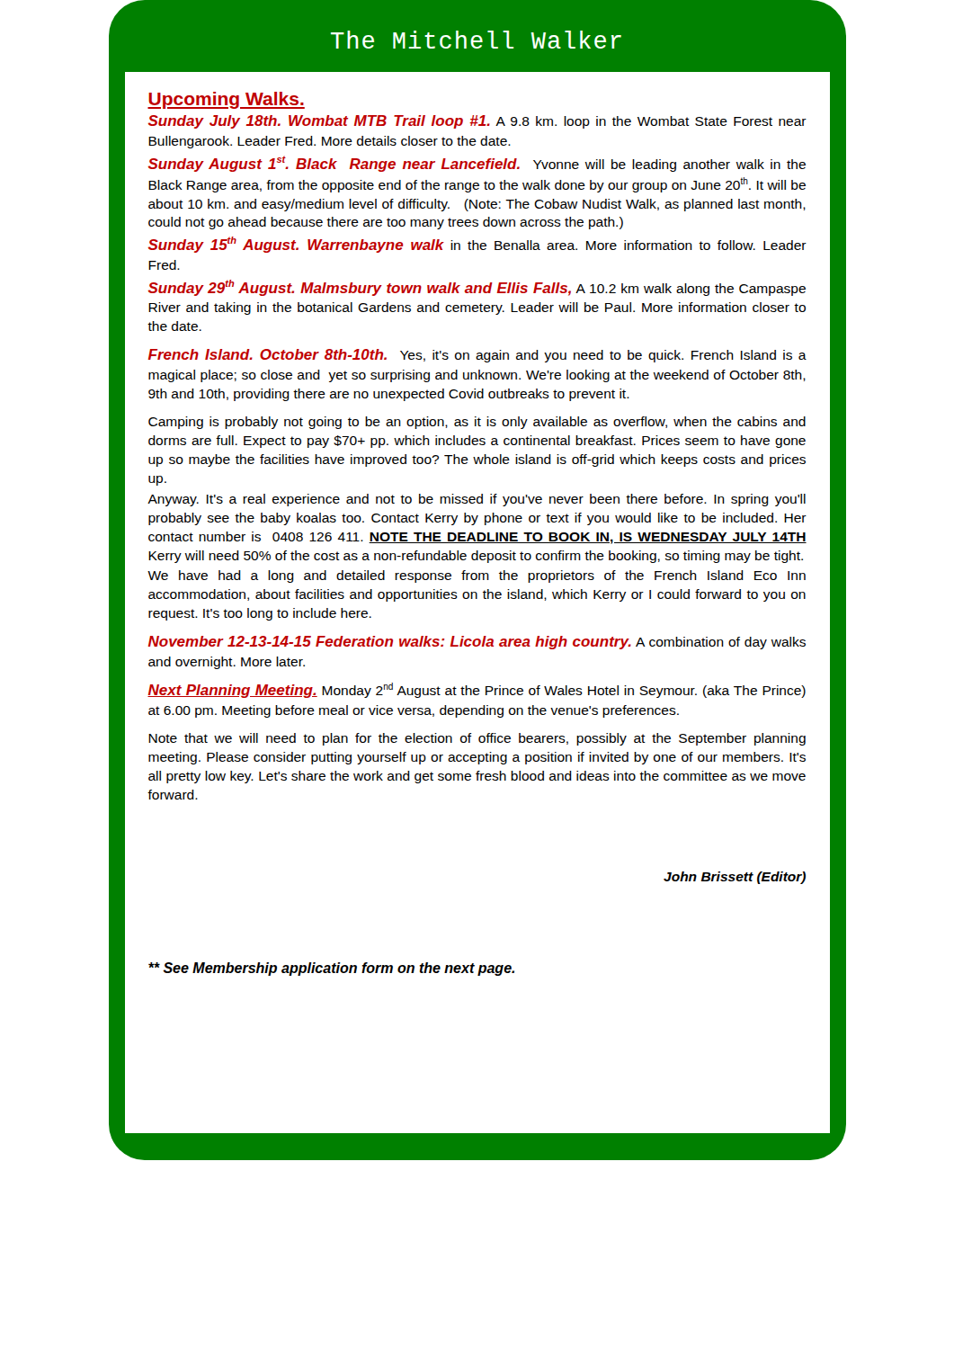The Mitchell Walker
Upcoming Walks.
Sunday July 18th. Wombat MTB Trail loop #1. A 9.8 km. loop in the Wombat State Forest near Bullengarook. Leader Fred. More details closer to the date.
Sunday August 1st. Black Range near Lancefield. Yvonne will be leading another walk in the Black Range area, from the opposite end of the range to the walk done by our group on June 20th. It will be about 10 km. and easy/medium level of difficulty. (Note: The Cobaw Nudist Walk, as planned last month, could not go ahead because there are too many trees down across the path.)
Sunday 15th August. Warrenbayne walk in the Benalla area. More information to follow. Leader Fred.
Sunday 29th August. Malmsbury town walk and Ellis Falls, A 10.2 km walk along the Campaspe River and taking in the botanical Gardens and cemetery. Leader will be Paul. More information closer to the date.
French Island. October 8th-10th. Yes, it's on again and you need to be quick. French Island is a magical place; so close and yet so surprising and unknown. We're looking at the weekend of October 8th, 9th and 10th, providing there are no unexpected Covid outbreaks to prevent it.
Camping is probably not going to be an option, as it is only available as overflow, when the cabins and dorms are full. Expect to pay $70+ pp. which includes a continental breakfast. Prices seem to have gone up so maybe the facilities have improved too? The whole island is off-grid which keeps costs and prices up.
Anyway. It's a real experience and not to be missed if you've never been there before. In spring you'll probably see the baby koalas too. Contact Kerry by phone or text if you would like to be included. Her contact number is 0408 126 411. NOTE THE DEADLINE TO BOOK IN, IS WEDNESDAY JULY 14TH Kerry will need 50% of the cost as a non-refundable deposit to confirm the booking, so timing may be tight.
We have had a long and detailed response from the proprietors of the French Island Eco Inn accommodation, about facilities and opportunities on the island, which Kerry or I could forward to you on request. It's too long to include here.
November 12-13-14-15 Federation walks: Licola area high country. A combination of day walks and overnight. More later.
Next Planning Meeting. Monday 2nd August at the Prince of Wales Hotel in Seymour. (aka The Prince) at 6.00 pm. Meeting before meal or vice versa, depending on the venue's preferences.
Note that we will need to plan for the election of office bearers, possibly at the September planning meeting. Please consider putting yourself up or accepting a position if invited by one of our members. It's all pretty low key. Let's share the work and get some fresh blood and ideas into the committee as we move forward.
John Brissett (Editor)
** See Membership application form on the next page.